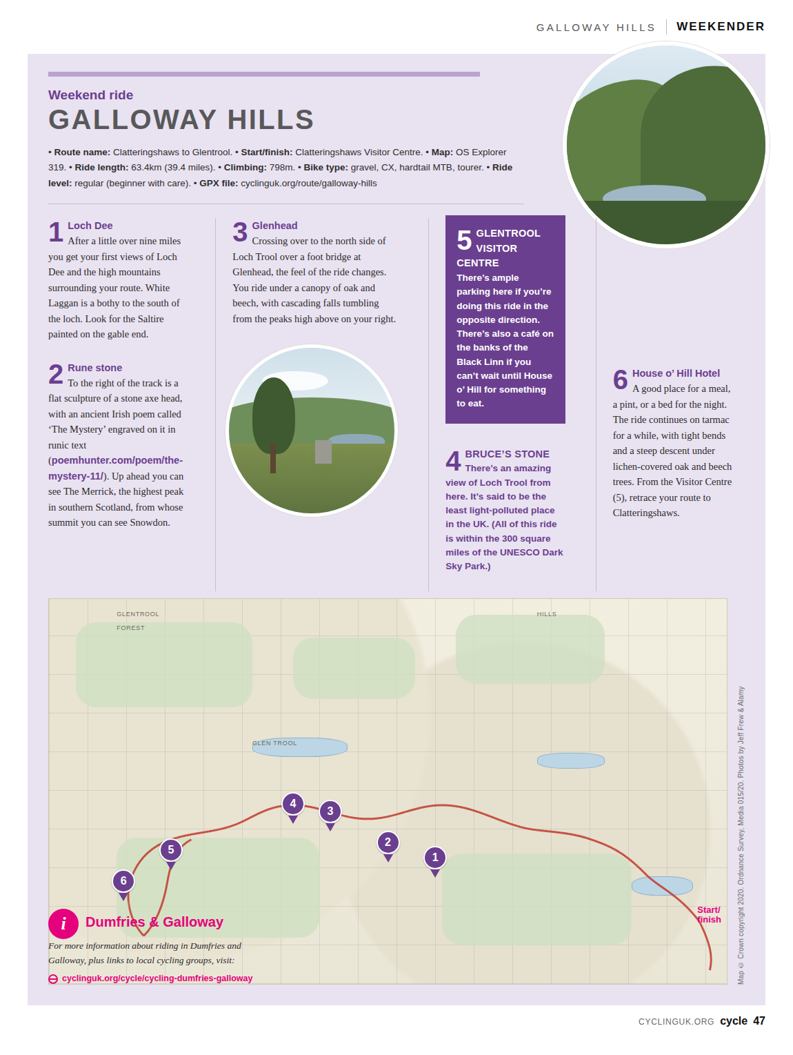Galloway Hills Weekender
Weekend ride
GALLOWAY HILLS
• Route name: Clatteringshaws to Glentrool. • Start/finish: Clatteringshaws Visitor Centre. • Map: OS Explorer 319. • Ride length: 63.4km (39.4 miles). • Climbing: 798m. • Bike type: gravel, CX, hardtail MTB, tourer. • Ride level: regular (beginner with care). • GPX file: cyclinguk.org/route/galloway-hills
1 Loch Dee
After a little over nine miles you get your first views of Loch Dee and the high mountains surrounding your route. White Laggan is a bothy to the south of the loch. Look for the Saltire painted on the gable end.
2 Rune stone
To the right of the track is a flat sculpture of a stone axe head, with an ancient Irish poem called ‘The Mystery’ engraved on it in runic text (poemhunter.com/poem/the-mystery-11/). Up ahead you can see The Merrick, the highest peak in southern Scotland, from whose summit you can see Snowdon.
3 Glenhead
Crossing over to the north side of Loch Trool over a foot bridge at Glenhead, the feel of the ride changes. You ride under a canopy of oak and beech, with cascading falls tumbling from the peaks high above on your right.
5 Glentrool Visitor Centre
There’s ample parking here if you’re doing this ride in the opposite direction. There’s also a café on the banks of the Black Linn if you can’t wait until House o’ Hill for something to eat.
4 Bruce’s Stone
There’s an amazing view of Loch Trool from here. It’s said to be the least light-polluted place in the UK. (All of this ride is within the 300 square miles of the UNESCO Dark Sky Park.)
6 House o’ Hill Hotel
A good place for a meal, a pint, or a bed for the night. The ride continues on tarmac for a while, with tight bends and a steep descent under lichen-covered oak and beech trees. From the Visitor Centre (5), retrace your route to Clatteringshaws.
GLENTROOL FOREST GLEN TROOL HILLS
4
3
5
6
2
1
Start/
finish
Map © Crown copyright 2020. Ordnance Survey, Media 015/20. Photos by Jeff Frew & Alamy
i
Dumfries & Galloway
For more information about riding in Dumfries and Galloway, plus links to local cycling groups, visit:
cyclinguk.org/cycle/cycling-dumfries-galloway
cyclinguk.org cycle 47